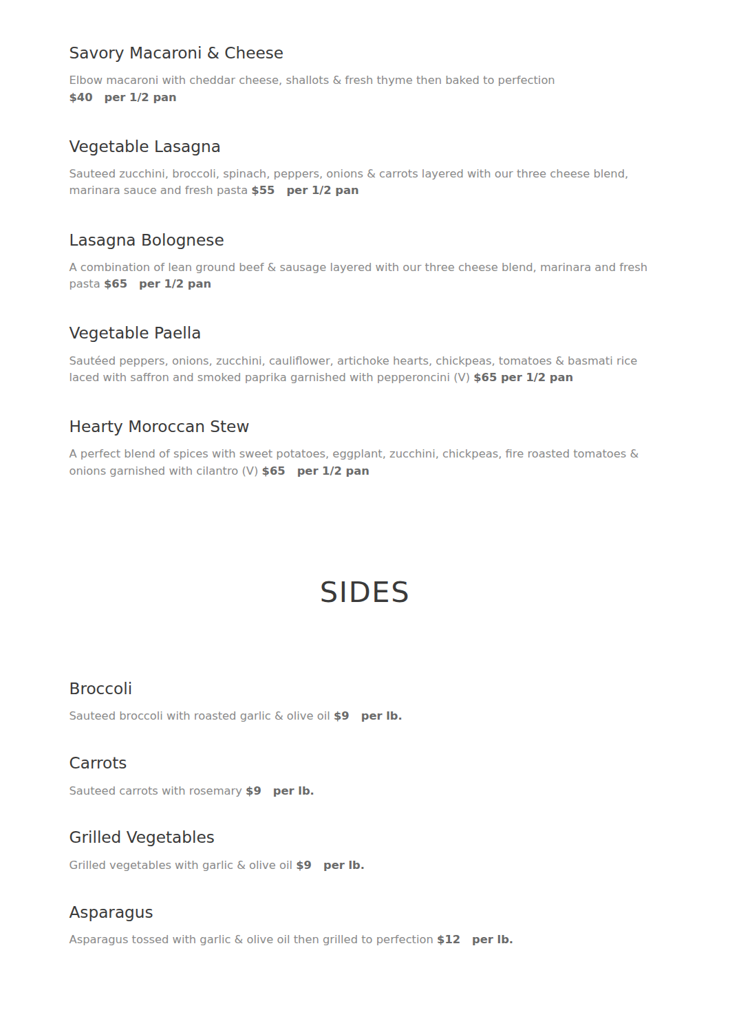Savory Macaroni & Cheese
Elbow macaroni with cheddar cheese, shallots & fresh thyme then baked to perfection $40 per 1/2 pan
Vegetable Lasagna
Sauteed zucchini, broccoli, spinach, peppers, onions & carrots layered with our three cheese blend, marinara sauce and fresh pasta $55 per 1/2 pan
Lasagna Bolognese
A combination of lean ground beef & sausage layered with our three cheese blend, marinara and fresh pasta $65 per 1/2 pan
Vegetable Paella
Sautéed peppers, onions, zucchini, cauliflower, artichoke hearts, chickpeas, tomatoes & basmati rice laced with saffron and smoked paprika garnished with pepperoncini (V) $65 per 1/2 pan
Hearty Moroccan Stew
A perfect blend of spices with sweet potatoes, eggplant, zucchini, chickpeas, fire roasted tomatoes & onions garnished with cilantro (V) $65 per 1/2 pan
SIDES
Broccoli
Sauteed broccoli with roasted garlic & olive oil $9 per lb.
Carrots
Sauteed carrots with rosemary $9 per lb.
Grilled Vegetables
Grilled vegetables with garlic & olive oil $9 per lb.
Asparagus
Asparagus tossed with garlic & olive oil then grilled to perfection $12 per lb.